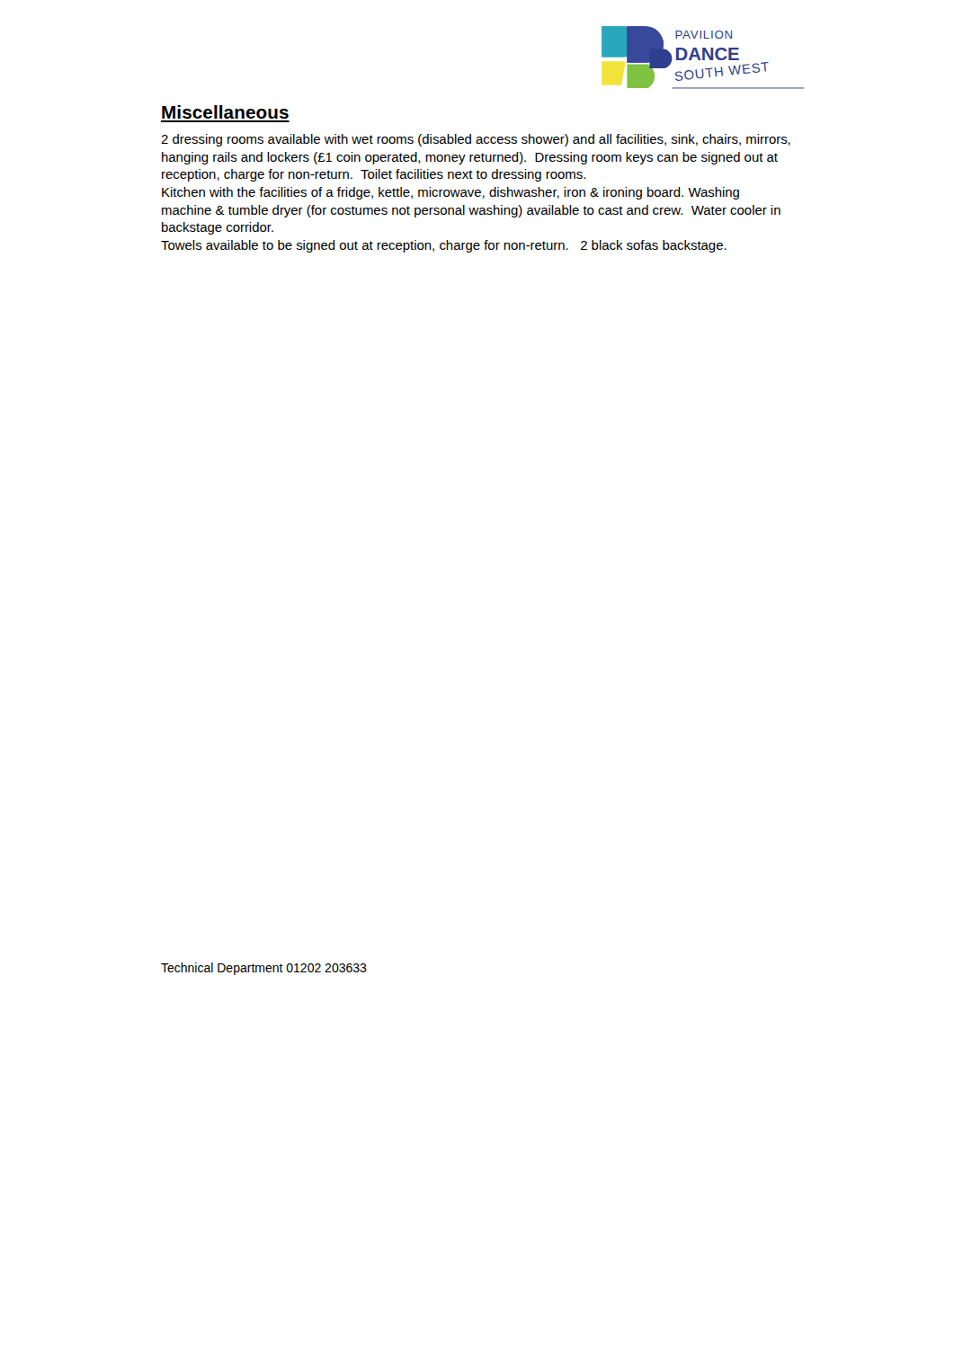PAVILION DANCE SOUTH WEST
Miscellaneous
2 dressing rooms available with wet rooms (disabled access shower) and all facilities, sink, chairs, mirrors, hanging rails and lockers (£1 coin operated, money returned). Dressing room keys can be signed out at reception, charge for non-return. Toilet facilities next to dressing rooms.
Kitchen with the facilities of a fridge, kettle, microwave, dishwasher, iron & ironing board. Washing machine & tumble dryer (for costumes not personal washing) available to cast and crew. Water cooler in backstage corridor.
Towels available to be signed out at reception, charge for non-return. 2 black sofas backstage.
Technical Department 01202 203633